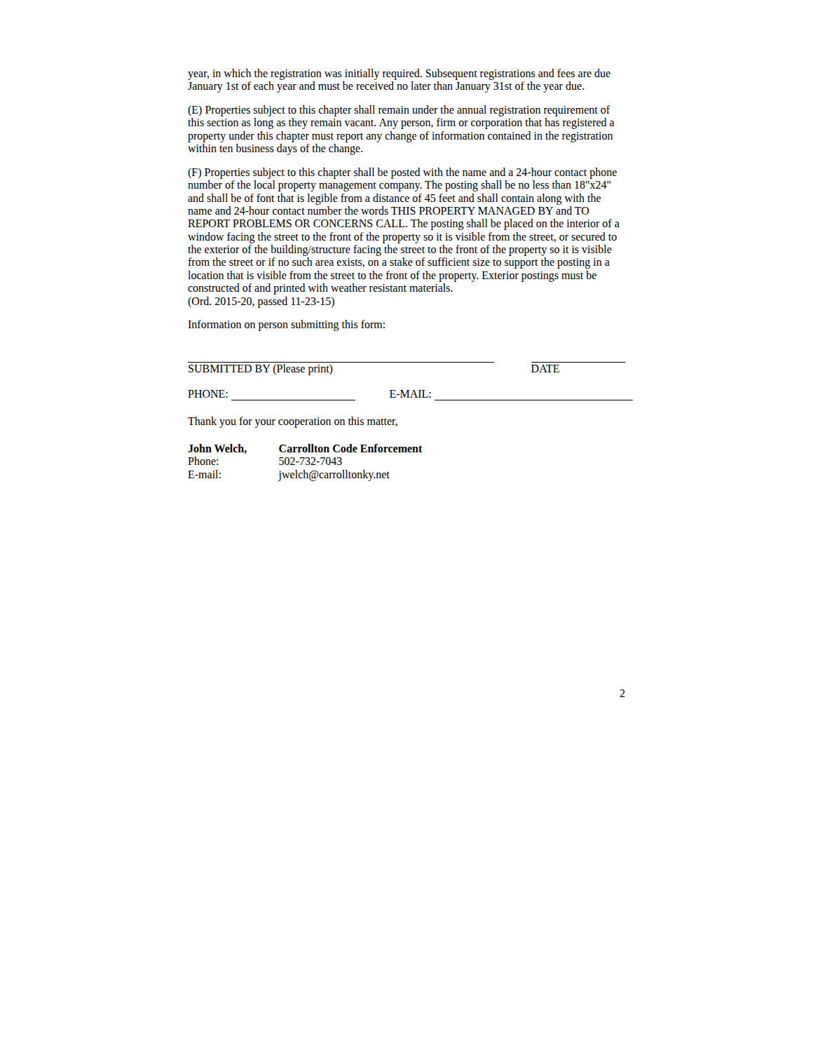year, in which the registration was initially required. Subsequent registrations and fees are due January 1st of each year and must be received no later than January 31st of the year due.
(E) Properties subject to this chapter shall remain under the annual registration requirement of this section as long as they remain vacant. Any person, firm or corporation that has registered a property under this chapter must report any change of information contained in the registration within ten business days of the change.
(F) Properties subject to this chapter shall be posted with the name and a 24-hour contact phone number of the local property management company. The posting shall be no less than 18"x24" and shall be of font that is legible from a distance of 45 feet and shall contain along with the name and 24-hour contact number the words THIS PROPERTY MANAGED BY and TO REPORT PROBLEMS OR CONCERNS CALL. The posting shall be placed on the interior of a window facing the street to the front of the property so it is visible from the street, or secured to the exterior of the building/structure facing the street to the front of the property so it is visible from the street or if no such area exists, on a stake of sufficient size to support the posting in a location that is visible from the street to the front of the property. Exterior postings must be constructed of and printed with weather resistant materials.
(Ord. 2015-20, passed 11-23-15)
Information on person submitting this form:
SUBMITTED BY (Please print) DATE
PHONE: E-MAIL:
Thank you for your cooperation on this matter,
| John Welch, | Carrollton Code Enforcement |
| Phone: | 502-732-7043 |
| E-mail: | jwelch@carrolltonky.net |
2